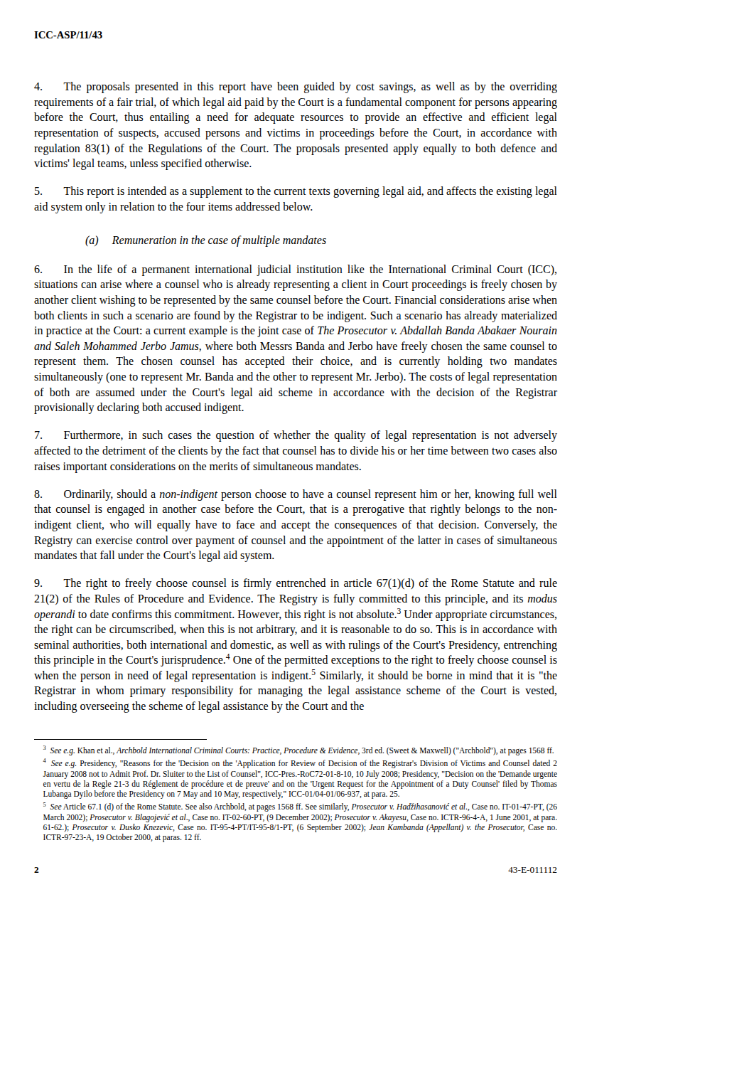ICC-ASP/11/43
4. The proposals presented in this report have been guided by cost savings, as well as by the overriding requirements of a fair trial, of which legal aid paid by the Court is a fundamental component for persons appearing before the Court, thus entailing a need for adequate resources to provide an effective and efficient legal representation of suspects, accused persons and victims in proceedings before the Court, in accordance with regulation 83(1) of the Regulations of the Court. The proposals presented apply equally to both defence and victims' legal teams, unless specified otherwise.
5. This report is intended as a supplement to the current texts governing legal aid, and affects the existing legal aid system only in relation to the four items addressed below.
(a) Remuneration in the case of multiple mandates
6. In the life of a permanent international judicial institution like the International Criminal Court (ICC), situations can arise where a counsel who is already representing a client in Court proceedings is freely chosen by another client wishing to be represented by the same counsel before the Court. Financial considerations arise when both clients in such a scenario are found by the Registrar to be indigent. Such a scenario has already materialized in practice at the Court: a current example is the joint case of The Prosecutor v. Abdallah Banda Abakaer Nourain and Saleh Mohammed Jerbo Jamus, where both Messrs Banda and Jerbo have freely chosen the same counsel to represent them. The chosen counsel has accepted their choice, and is currently holding two mandates simultaneously (one to represent Mr. Banda and the other to represent Mr. Jerbo). The costs of legal representation of both are assumed under the Court's legal aid scheme in accordance with the decision of the Registrar provisionally declaring both accused indigent.
7. Furthermore, in such cases the question of whether the quality of legal representation is not adversely affected to the detriment of the clients by the fact that counsel has to divide his or her time between two cases also raises important considerations on the merits of simultaneous mandates.
8. Ordinarily, should a non-indigent person choose to have a counsel represent him or her, knowing full well that counsel is engaged in another case before the Court, that is a prerogative that rightly belongs to the non-indigent client, who will equally have to face and accept the consequences of that decision. Conversely, the Registry can exercise control over payment of counsel and the appointment of the latter in cases of simultaneous mandates that fall under the Court's legal aid system.
9. The right to freely choose counsel is firmly entrenched in article 67(1)(d) of the Rome Statute and rule 21(2) of the Rules of Procedure and Evidence. The Registry is fully committed to this principle, and its modus operandi to date confirms this commitment. However, this right is not absolute.3 Under appropriate circumstances, the right can be circumscribed, when this is not arbitrary, and it is reasonable to do so. This is in accordance with seminal authorities, both international and domestic, as well as with rulings of the Court's Presidency, entrenching this principle in the Court's jurisprudence.4 One of the permitted exceptions to the right to freely choose counsel is when the person in need of legal representation is indigent.5 Similarly, it should be borne in mind that it is "the Registrar in whom primary responsibility for managing the legal assistance scheme of the Court is vested, including overseeing the scheme of legal assistance by the Court and the
3 See e.g. Khan et al., Archbold International Criminal Courts: Practice, Procedure & Evidence, 3rd ed. (Sweet & Maxwell) ("Archbold"), at pages 1568 ff.
4 See e.g. Presidency, "Reasons for the 'Decision on the 'Application for Review of Decision of the Registrar's Division of Victims and Counsel dated 2 January 2008 not to Admit Prof. Dr. Sluiter to the List of Counsel", ICC-Pres.-RoC72-01-8-10, 10 July 2008; Presidency, "Decision on the 'Demande urgente en vertu de la Regle 21-3 du Réglement de procédure et de preuve' and on the 'Urgent Request for the Appointment of a Duty Counsel' filed by Thomas Lubanga Dyilo before the Presidency on 7 May and 10 May, respectively," ICC-01/04-01/06-937, at para. 25.
5 See Article 67.1 (d) of the Rome Statute. See also Archbold, at pages 1568 ff. See similarly, Prosecutor v. Hadžihasanović et al., Case no. IT-01-47-PT, (26 March 2002); Prosecutor v. Blagojević et al., Case no. IT-02-60-PT, (9 December 2002); Prosecutor v. Akayesu, Case no. ICTR-96-4-A, 1 June 2001, at para. 61-62.); Prosecutor v. Dusko Knezevic, Case no. IT-95-4-PT/IT-95-8/1-PT, (6 September 2002); Jean Kambanda (Appellant) v. the Prosecutor, Case no. ICTR-97-23-A, 19 October 2000, at paras. 12 ff.
2 43-E-011112